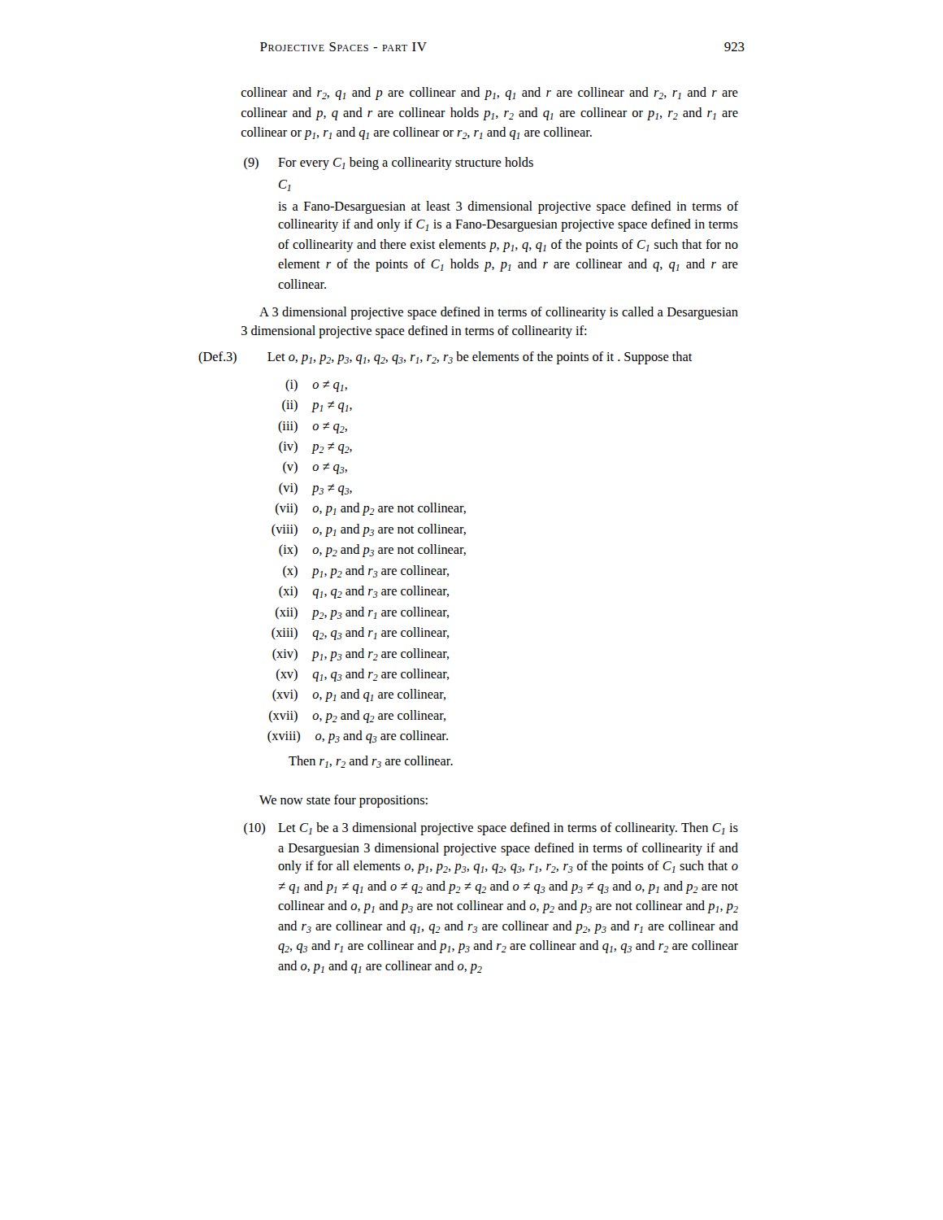Projective Spaces - part IV 923
collinear and r2, q1 and p are collinear and p1, q1 and r are collinear and r2, r1 and r are collinear and p, q and r are collinear holds p1, r2 and q1 are collinear or p1, r2 and r1 are collinear or p1, r1 and q1 are collinear or r2, r1 and q1 are collinear.
(9)
For every C1 being a collinearity structure holds C1 is a Fano-Desarguesian at least 3 dimensional projective space defined in terms of collinearity if and only if C1 is a Fano-Desarguesian projective space defined in terms of collinearity and there exist elements p, p1, q, q1 of the points of C1 such that for no element r of the points of C1 holds p, p1 and r are collinear and q, q1 and r are collinear.
A 3 dimensional projective space defined in terms of collinearity is called a Desarguesian 3 dimensional projective space defined in terms of collinearity if:
(Def.3)
Let o, p1, p2, p3, q1, q2, q3, r1, r2, r3 be elements of the points of it . Suppose that
(i) o ≠ q1,
(ii) p1 ≠ q1,
(iii) o ≠ q2,
(iv) p2 ≠ q2,
(v) o ≠ q3,
(vi) p3 ≠ q3,
(vii) o, p1 and p2 are not collinear,
(viii) o, p1 and p3 are not collinear,
(ix) o, p2 and p3 are not collinear,
(x) p1, p2 and r3 are collinear,
(xi) q1, q2 and r3 are collinear,
(xii) p2, p3 and r1 are collinear,
(xiii) q2, q3 and r1 are collinear,
(xiv) p1, p3 and r2 are collinear,
(xv) q1, q3 and r2 are collinear,
(xvi) o, p1 and q1 are collinear,
(xvii) o, p2 and q2 are collinear,
(xviii) o, p3 and q3 are collinear.
Then r1, r2 and r3 are collinear.
We now state four propositions:
(10)
Let C1 be a 3 dimensional projective space defined in terms of collinearity. Then C1 is a Desarguesian 3 dimensional projective space defined in terms of collinearity if and only if for all elements o, p1, p2, p3, q1, q2, q3, r1, r2, r3 of the points of C1 such that o ≠ q1 and p1 ≠ q1 and o ≠ q2 and p2 ≠ q2 and o ≠ q3 and p3 ≠ q3 and o, p1 and p2 are not collinear and o, p1 and p3 are not collinear and o, p2 and p3 are not collinear and p1, p2 and r3 are collinear and q1, q2 and r3 are collinear and p2, p3 and r1 are collinear and q2, q3 and r1 are collinear and p1, p3 and r2 are collinear and q1, q3 and r2 are collinear and o, p1 and q1 are collinear and o, p2